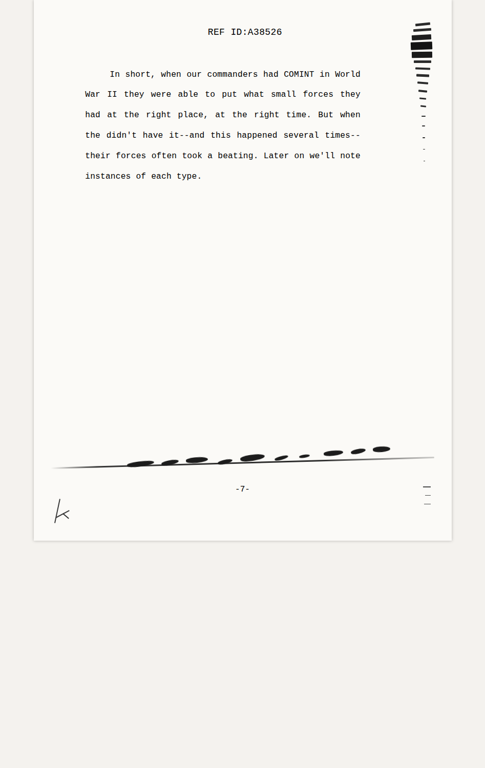REF ID:A38526
In short, when our commanders had COMINT in World War II they were able to put what small forces they had at the right place, at the right time. But when the didn't have it--and this happened several times--their forces often took a beating. Later on we'll note instances of each type.
-7-